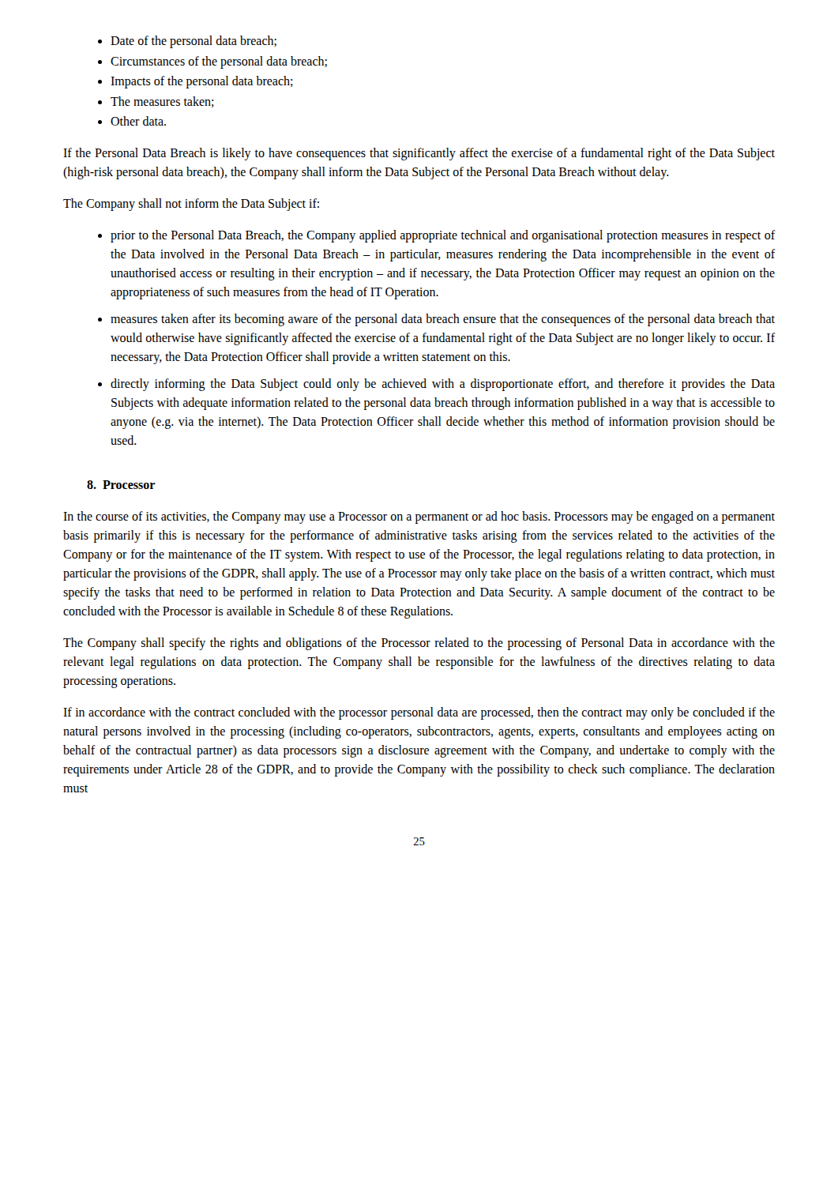Date of the personal data breach;
Circumstances of the personal data breach;
Impacts of the personal data breach;
The measures taken;
Other data.
If the Personal Data Breach is likely to have consequences that significantly affect the exercise of a fundamental right of the Data Subject (high-risk personal data breach), the Company shall inform the Data Subject of the Personal Data Breach without delay.
The Company shall not inform the Data Subject if:
prior to the Personal Data Breach, the Company applied appropriate technical and organisational protection measures in respect of the Data involved in the Personal Data Breach – in particular, measures rendering the Data incomprehensible in the event of unauthorised access or resulting in their encryption – and if necessary, the Data Protection Officer may request an opinion on the appropriateness of such measures from the head of IT Operation.
measures taken after its becoming aware of the personal data breach ensure that the consequences of the personal data breach that would otherwise have significantly affected the exercise of a fundamental right of the Data Subject are no longer likely to occur. If necessary, the Data Protection Officer shall provide a written statement on this.
directly informing the Data Subject could only be achieved with a disproportionate effort, and therefore it provides the Data Subjects with adequate information related to the personal data breach through information published in a way that is accessible to anyone (e.g. via the internet). The Data Protection Officer shall decide whether this method of information provision should be used.
8. Processor
In the course of its activities, the Company may use a Processor on a permanent or ad hoc basis. Processors may be engaged on a permanent basis primarily if this is necessary for the performance of administrative tasks arising from the services related to the activities of the Company or for the maintenance of the IT system. With respect to use of the Processor, the legal regulations relating to data protection, in particular the provisions of the GDPR, shall apply. The use of a Processor may only take place on the basis of a written contract, which must specify the tasks that need to be performed in relation to Data Protection and Data Security. A sample document of the contract to be concluded with the Processor is available in Schedule 8 of these Regulations.
The Company shall specify the rights and obligations of the Processor related to the processing of Personal Data in accordance with the relevant legal regulations on data protection. The Company shall be responsible for the lawfulness of the directives relating to data processing operations.
If in accordance with the contract concluded with the processor personal data are processed, then the contract may only be concluded if the natural persons involved in the processing (including co-operators, subcontractors, agents, experts, consultants and employees acting on behalf of the contractual partner) as data processors sign a disclosure agreement with the Company, and undertake to comply with the requirements under Article 28 of the GDPR, and to provide the Company with the possibility to check such compliance. The declaration must
25